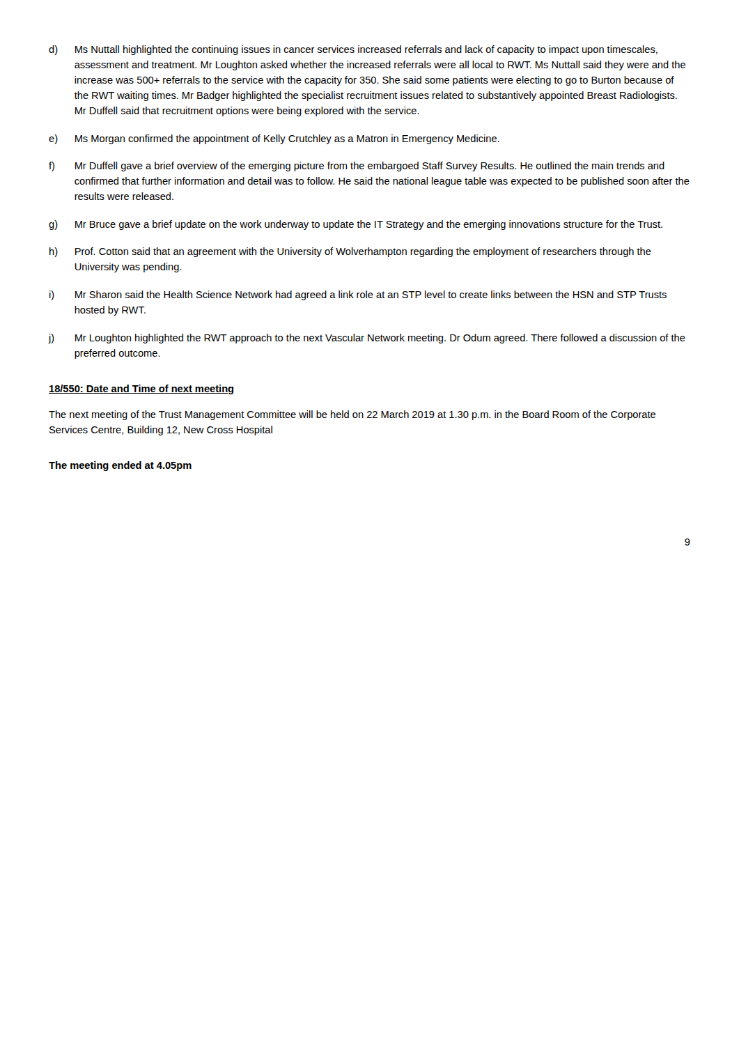d)
Ms Nuttall highlighted the continuing issues in cancer services increased referrals and lack of capacity to impact upon timescales, assessment and treatment. Mr Loughton asked whether the increased referrals were all local to RWT. Ms Nuttall said they were and the increase was 500+ referrals to the service with the capacity for 350. She said some patients were electing to go to Burton because of the RWT waiting times. Mr Badger highlighted the specialist recruitment issues related to substantively appointed Breast Radiologists. Mr Duffell said that recruitment options were being explored with the service.
e)
Ms Morgan confirmed the appointment of Kelly Crutchley as a Matron in Emergency Medicine.
f)
Mr Duffell gave a brief overview of the emerging picture from the embargoed Staff Survey Results. He outlined the main trends and confirmed that further information and detail was to follow. He said the national league table was expected to be published soon after the results were released.
g)
Mr Bruce gave a brief update on the work underway to update the IT Strategy and the emerging innovations structure for the Trust.
h)
Prof. Cotton said that an agreement with the University of Wolverhampton regarding the employment of researchers through the University was pending.
i)
Mr Sharon said the Health Science Network had agreed a link role at an STP level to create links between the HSN and STP Trusts hosted by RWT.
j)
Mr Loughton highlighted the RWT approach to the next Vascular Network meeting. Dr Odum agreed. There followed a discussion of the preferred outcome.
18/550: Date and Time of next meeting
The next meeting of the Trust Management Committee will be held on 22 March 2019 at 1.30 p.m. in the Board Room of the Corporate Services Centre, Building 12, New Cross Hospital
The meeting ended at 4.05pm
9